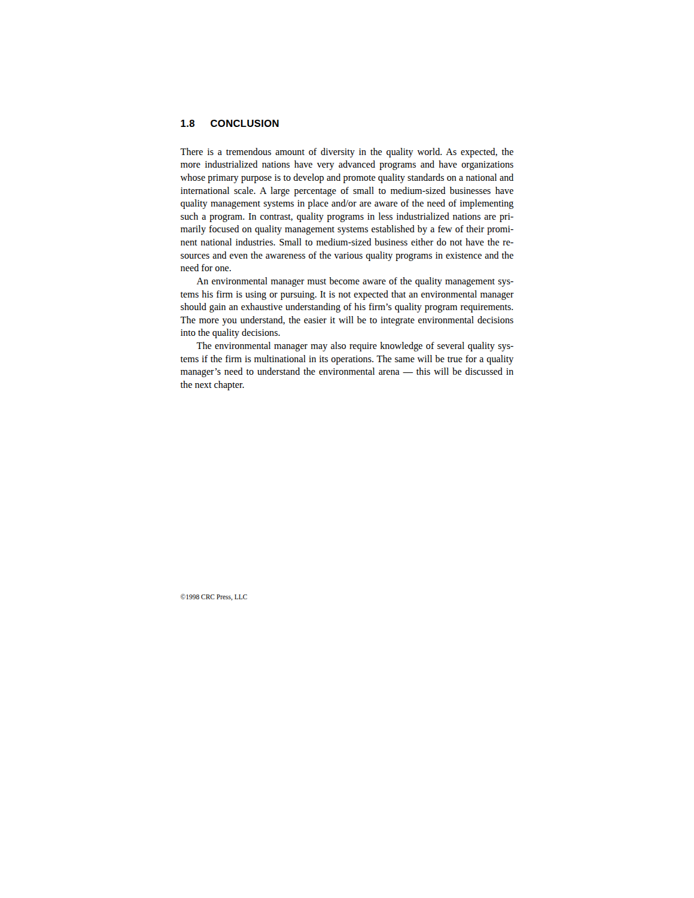1.8 CONCLUSION
There is a tremendous amount of diversity in the quality world. As expected, the more industrialized nations have very advanced programs and have organizations whose primary purpose is to develop and promote quality standards on a national and international scale. A large percentage of small to medium-sized businesses have quality management systems in place and/or are aware of the need of implementing such a program. In contrast, quality programs in less industrialized nations are primarily focused on quality management systems established by a few of their prominent national industries. Small to medium-sized business either do not have the resources and even the awareness of the various quality programs in existence and the need for one.
An environmental manager must become aware of the quality management systems his firm is using or pursuing. It is not expected that an environmental manager should gain an exhaustive understanding of his firm’s quality program requirements. The more you understand, the easier it will be to integrate environmental decisions into the quality decisions.
The environmental manager may also require knowledge of several quality systems if the firm is multinational in its operations. The same will be true for a quality manager’s need to understand the environmental arena — this will be discussed in the next chapter.
©1998 CRC Press, LLC